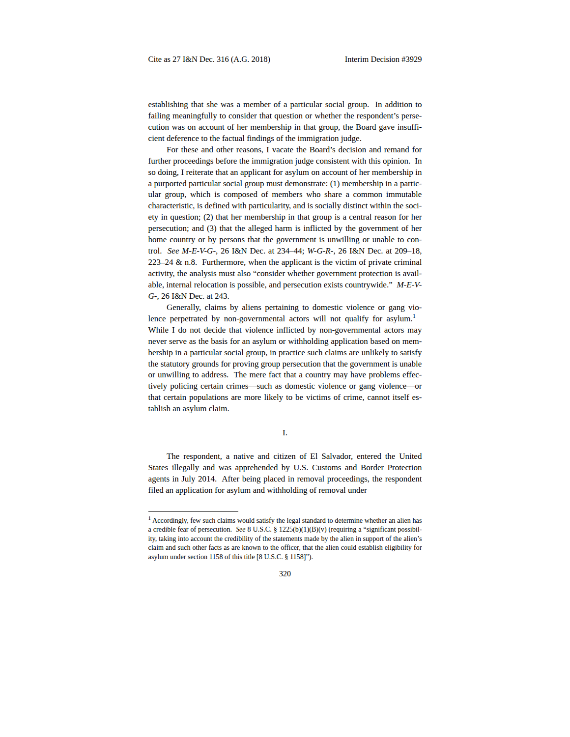Cite as 27 I&N Dec. 316 (A.G. 2018) Interim Decision #3929
establishing that she was a member of a particular social group. In addition to failing meaningfully to consider that question or whether the respondent’s persecution was on account of her membership in that group, the Board gave insufficient deference to the factual findings of the immigration judge.
For these and other reasons, I vacate the Board’s decision and remand for further proceedings before the immigration judge consistent with this opinion. In so doing, I reiterate that an applicant for asylum on account of her membership in a purported particular social group must demonstrate: (1) membership in a particular group, which is composed of members who share a common immutable characteristic, is defined with particularity, and is socially distinct within the society in question; (2) that her membership in that group is a central reason for her persecution; and (3) that the alleged harm is inflicted by the government of her home country or by persons that the government is unwilling or unable to control. See M-E-V-G-, 26 I&N Dec. at 234–44; W-G-R-, 26 I&N Dec. at 209–18, 223–24 & n.8. Furthermore, when the applicant is the victim of private criminal activity, the analysis must also “consider whether government protection is available, internal relocation is possible, and persecution exists countrywide.” M-E-V-G-, 26 I&N Dec. at 243.
Generally, claims by aliens pertaining to domestic violence or gang violence perpetrated by non-governmental actors will not qualify for asylum.1 While I do not decide that violence inflicted by non-governmental actors may never serve as the basis for an asylum or withholding application based on membership in a particular social group, in practice such claims are unlikely to satisfy the statutory grounds for proving group persecution that the government is unable or unwilling to address. The mere fact that a country may have problems effectively policing certain crimes—such as domestic violence or gang violence—or that certain populations are more likely to be victims of crime, cannot itself establish an asylum claim.
I.
The respondent, a native and citizen of El Salvador, entered the United States illegally and was apprehended by U.S. Customs and Border Protection agents in July 2014. After being placed in removal proceedings, the respondent filed an application for asylum and withholding of removal under
1 Accordingly, few such claims would satisfy the legal standard to determine whether an alien has a credible fear of persecution. See 8 U.S.C. § 1225(b)(1)(B)(v) (requiring a “significant possibility, taking into account the credibility of the statements made by the alien in support of the alien’s claim and such other facts as are known to the officer, that the alien could establish eligibility for asylum under section 1158 of this title [8 U.S.C. § 1158]”).
320